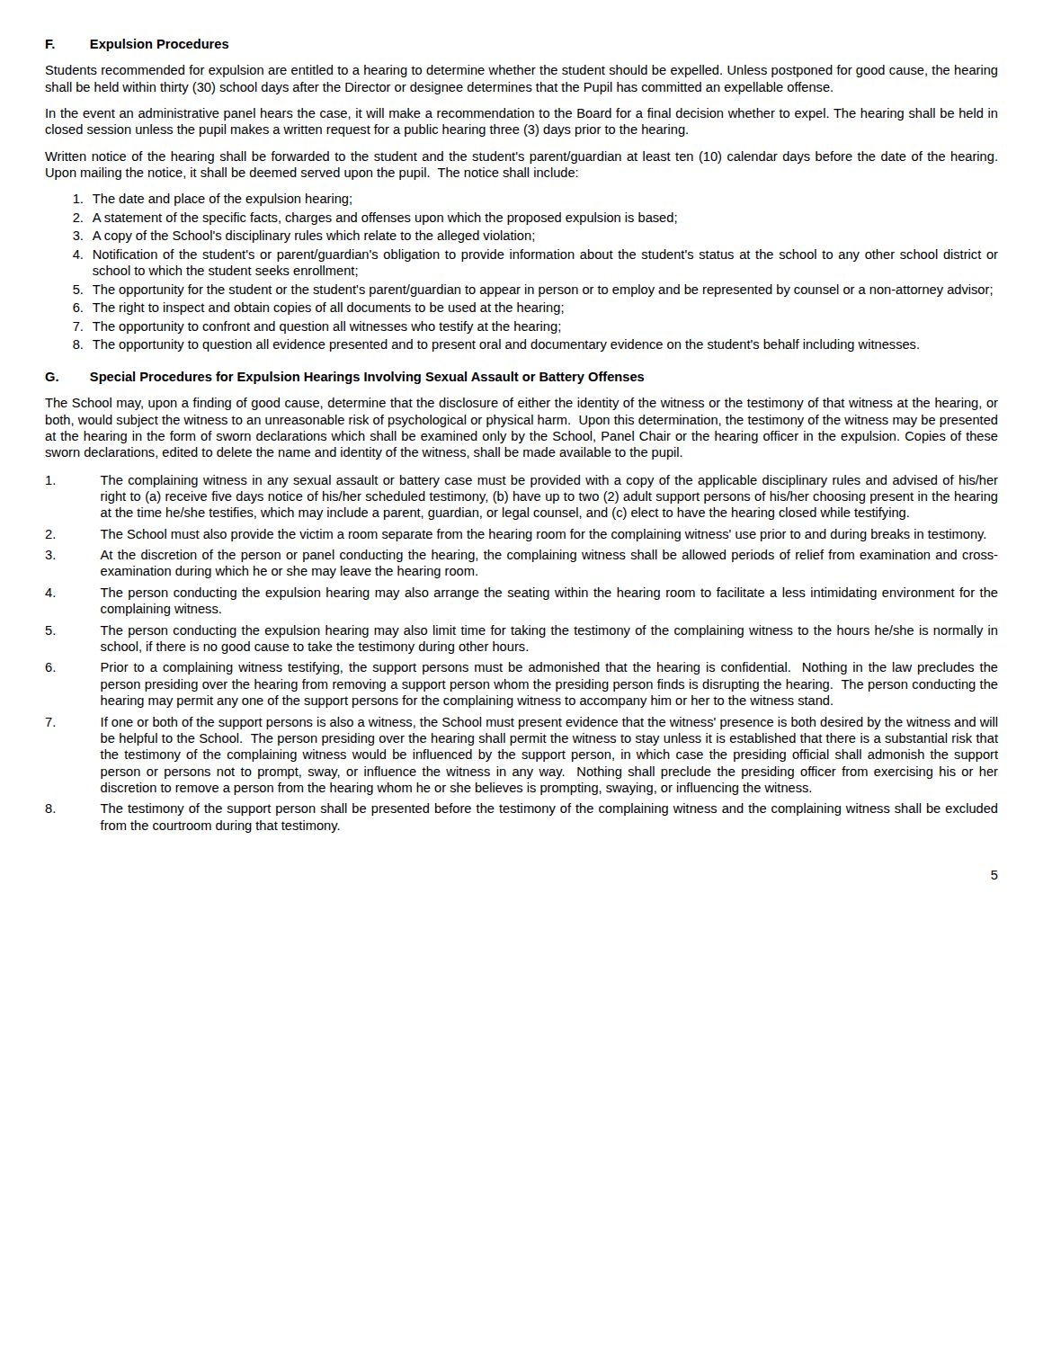F. Expulsion Procedures
Students recommended for expulsion are entitled to a hearing to determine whether the student should be expelled. Unless postponed for good cause, the hearing shall be held within thirty (30) school days after the Director or designee determines that the Pupil has committed an expellable offense.
In the event an administrative panel hears the case, it will make a recommendation to the Board for a final decision whether to expel. The hearing shall be held in closed session unless the pupil makes a written request for a public hearing three (3) days prior to the hearing.
Written notice of the hearing shall be forwarded to the student and the student's parent/guardian at least ten (10) calendar days before the date of the hearing. Upon mailing the notice, it shall be deemed served upon the pupil. The notice shall include:
The date and place of the expulsion hearing;
A statement of the specific facts, charges and offenses upon which the proposed expulsion is based;
A copy of the School's disciplinary rules which relate to the alleged violation;
Notification of the student's or parent/guardian's obligation to provide information about the student's status at the school to any other school district or school to which the student seeks enrollment;
The opportunity for the student or the student's parent/guardian to appear in person or to employ and be represented by counsel or a non-attorney advisor;
The right to inspect and obtain copies of all documents to be used at the hearing;
The opportunity to confront and question all witnesses who testify at the hearing;
The opportunity to question all evidence presented and to present oral and documentary evidence on the student's behalf including witnesses.
G. Special Procedures for Expulsion Hearings Involving Sexual Assault or Battery Offenses
The School may, upon a finding of good cause, determine that the disclosure of either the identity of the witness or the testimony of that witness at the hearing, or both, would subject the witness to an unreasonable risk of psychological or physical harm. Upon this determination, the testimony of the witness may be presented at the hearing in the form of sworn declarations which shall be examined only by the School, Panel Chair or the hearing officer in the expulsion. Copies of these sworn declarations, edited to delete the name and identity of the witness, shall be made available to the pupil.
The complaining witness in any sexual assault or battery case must be provided with a copy of the applicable disciplinary rules and advised of his/her right to (a) receive five days notice of his/her scheduled testimony, (b) have up to two (2) adult support persons of his/her choosing present in the hearing at the time he/she testifies, which may include a parent, guardian, or legal counsel, and (c) elect to have the hearing closed while testifying.
The School must also provide the victim a room separate from the hearing room for the complaining witness' use prior to and during breaks in testimony.
At the discretion of the person or panel conducting the hearing, the complaining witness shall be allowed periods of relief from examination and cross-examination during which he or she may leave the hearing room.
The person conducting the expulsion hearing may also arrange the seating within the hearing room to facilitate a less intimidating environment for the complaining witness.
The person conducting the expulsion hearing may also limit time for taking the testimony of the complaining witness to the hours he/she is normally in school, if there is no good cause to take the testimony during other hours.
Prior to a complaining witness testifying, the support persons must be admonished that the hearing is confidential. Nothing in the law precludes the person presiding over the hearing from removing a support person whom the presiding person finds is disrupting the hearing. The person conducting the hearing may permit any one of the support persons for the complaining witness to accompany him or her to the witness stand.
If one or both of the support persons is also a witness, the School must present evidence that the witness' presence is both desired by the witness and will be helpful to the School. The person presiding over the hearing shall permit the witness to stay unless it is established that there is a substantial risk that the testimony of the complaining witness would be influenced by the support person, in which case the presiding official shall admonish the support person or persons not to prompt, sway, or influence the witness in any way. Nothing shall preclude the presiding officer from exercising his or her discretion to remove a person from the hearing whom he or she believes is prompting, swaying, or influencing the witness.
The testimony of the support person shall be presented before the testimony of the complaining witness and the complaining witness shall be excluded from the courtroom during that testimony.
5